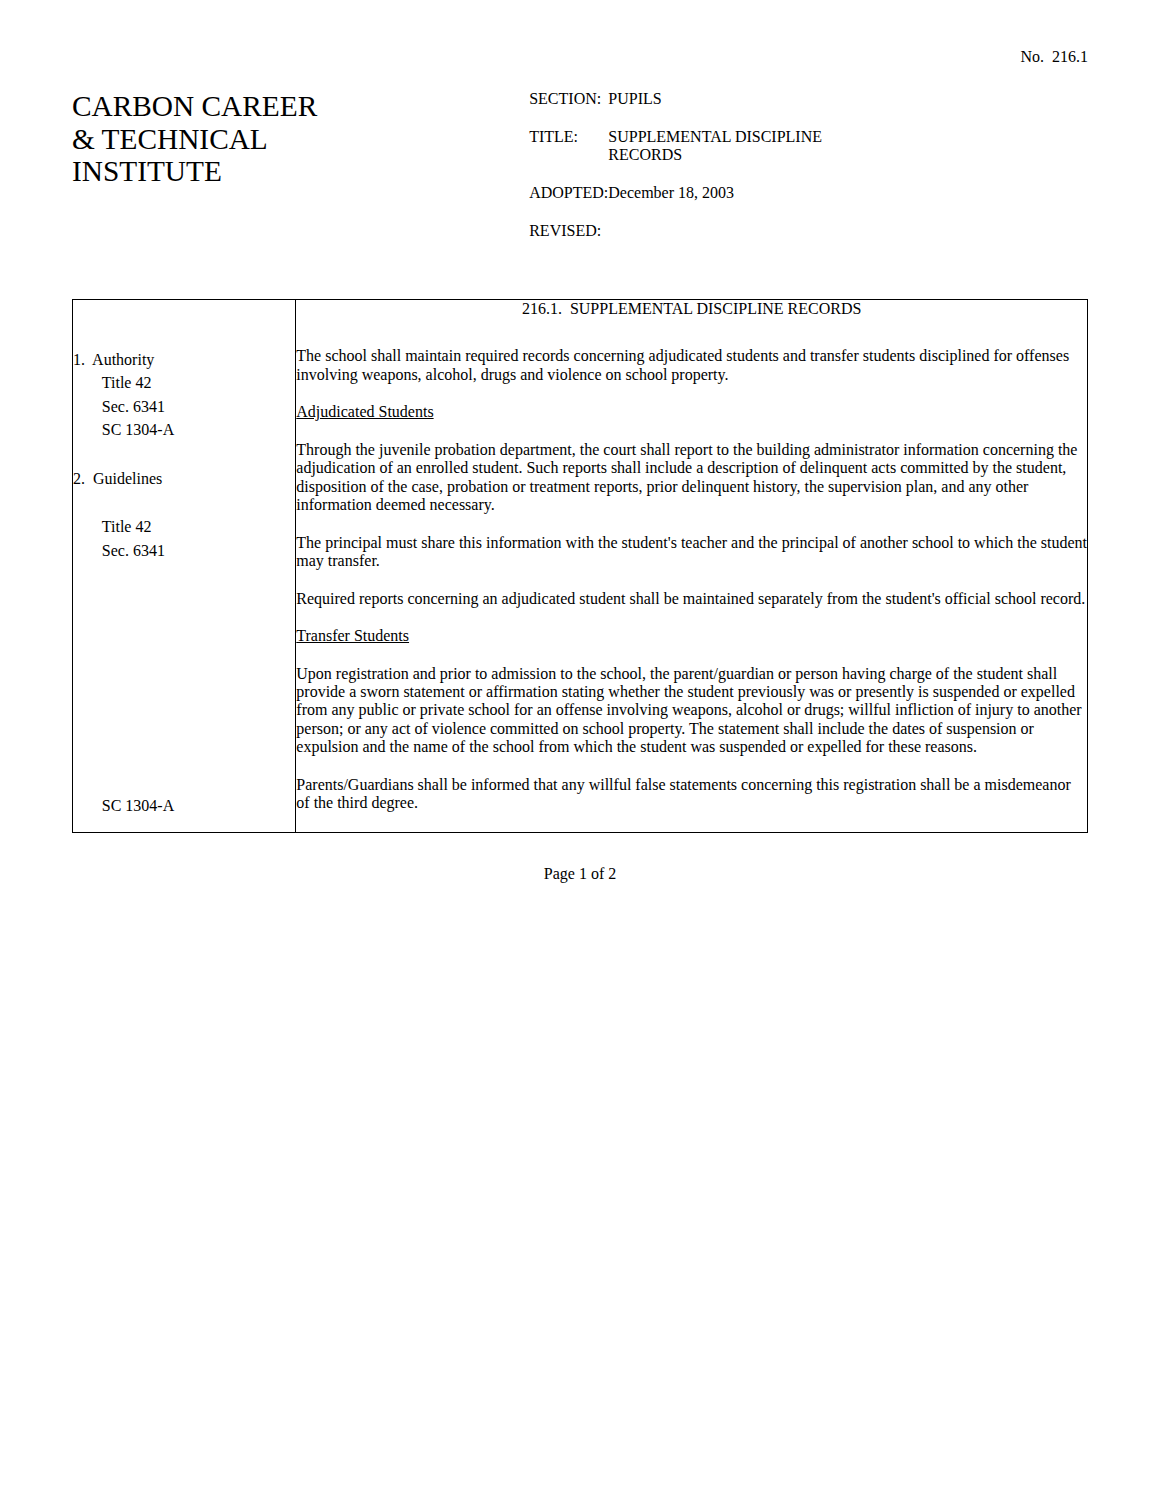No. 216.1
| CARBON CAREER & TECHNICAL INSTITUTE | / SECTION: / PUPILS / / TITLE: / SUPPLEMENTAL DISCIPLINE RECORDS / / ADOPTED: / December 18, 2003 / / REVISED: / / |
| 1. Authority Title 42 Sec. 6341 SC 1304-A 2. Guidelines Title 42 Sec. 6341 SC 1304-A | 216.1. SUPPLEMENTAL DISCIPLINE RECORDS The school shall maintain required records concerning adjudicated students and transfer students disciplined for offenses involving weapons, alcohol, drugs and violence on school property. Adjudicated Students Through the juvenile probation department, the court shall report to the building administrator information concerning the adjudication of an enrolled student. Such reports shall include a description of delinquent acts committed by the student, disposition of the case, probation or treatment reports, prior delinquent history, the supervision plan, and any other information deemed necessary. The principal must share this information with the student's teacher and the principal of another school to which the student may transfer. Required reports concerning an adjudicated student shall be maintained separately from the student's official school record. Transfer Students Upon registration and prior to admission to the school, the parent/guardian or person having charge of the student shall provide a sworn statement or affirmation stating whether the student previously was or presently is suspended or expelled from any public or private school for an offense involving weapons, alcohol or drugs; willful infliction of injury to another person; or any act of violence committed on school property. The statement shall include the dates of suspension or expulsion and the name of the school from which the student was suspended or expelled for these reasons. Parents/Guardians shall be informed that any willful false statements concerning this registration shall be a misdemeanor of the third degree. |
Page 1 of 2